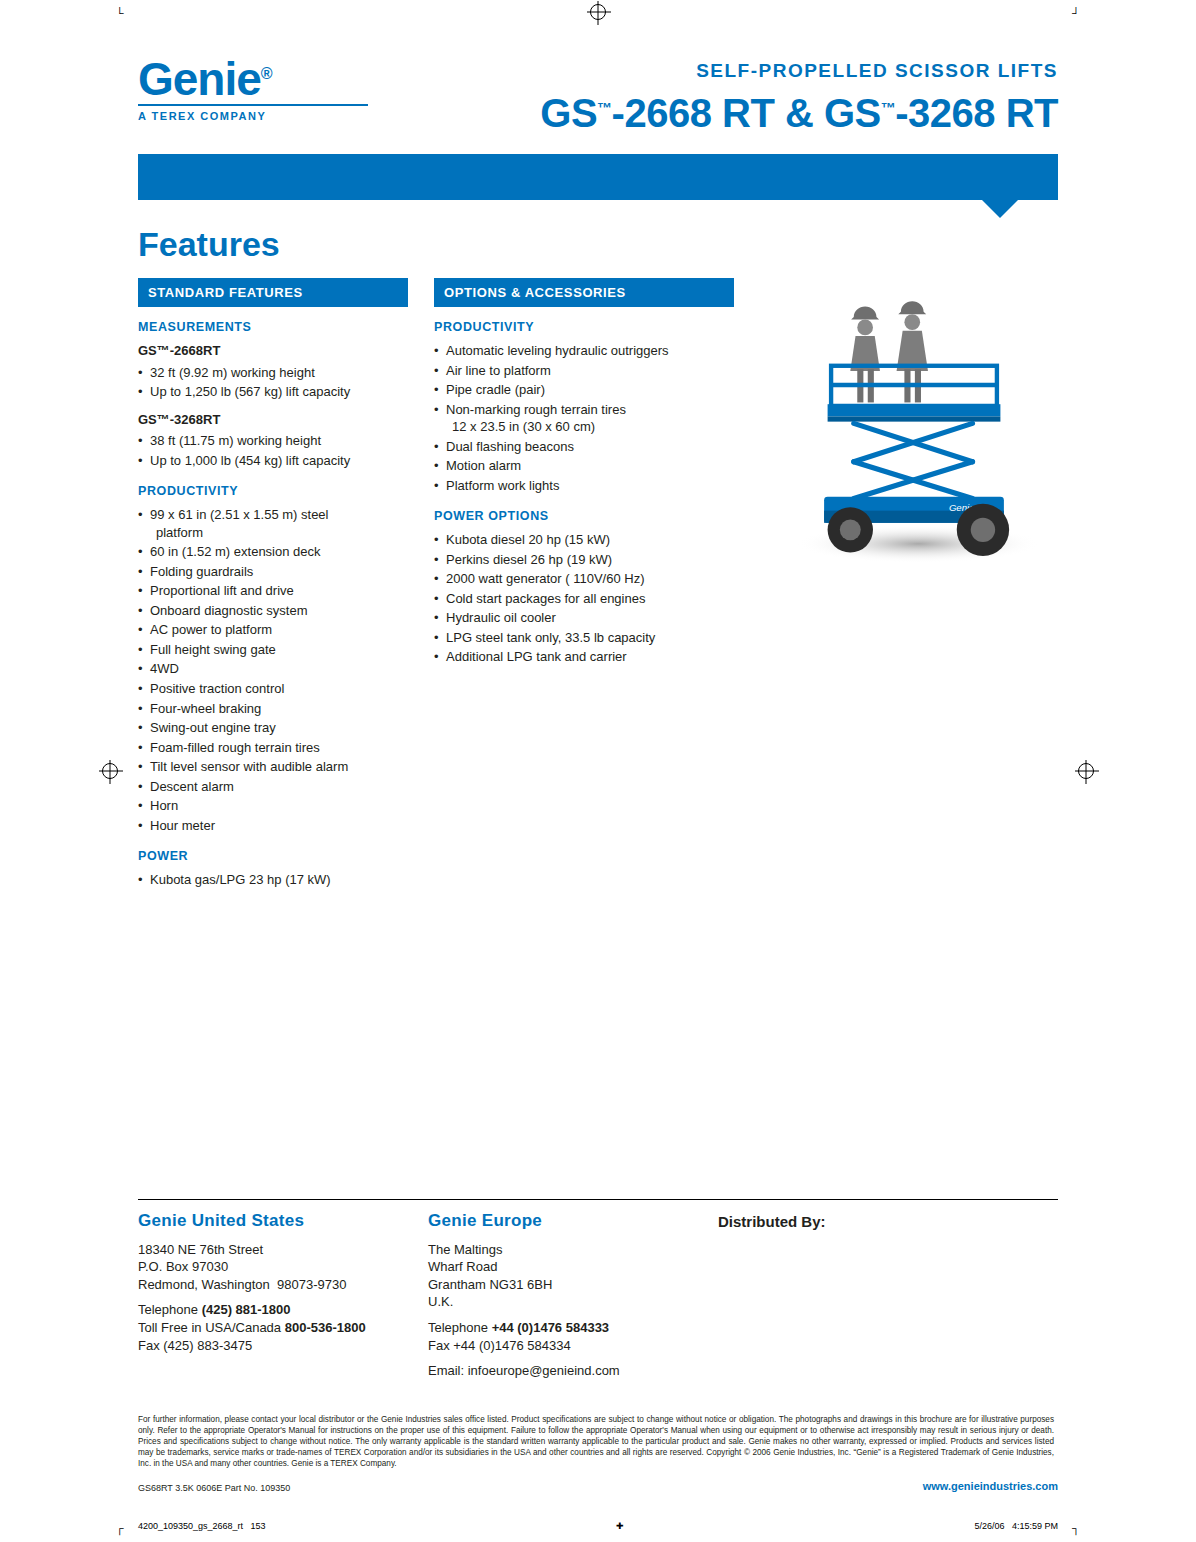└ ┘ ┌ ┐
Genie®
A TEREX COMPANY
SELF-PROPELLED SCISSOR LIFTS
GS™-2668 RT & GS™-3268 RT
Features
STANDARD FEATURES
MEASUREMENTS
GS™-2668RT
32 ft (9.92 m) working height
Up to 1,250 lb (567 kg) lift capacity
GS™-3268RT
38 ft (11.75 m) working height
Up to 1,000 lb (454 kg) lift capacity
PRODUCTIVITY
99 x 61 in (2.51 x 1.55 m) steelplatform
60 in (1.52 m) extension deck
Folding guardrails
Proportional lift and drive
Onboard diagnostic system
AC power to platform
Full height swing gate
4WD
Positive traction control
Four-wheel braking
Swing-out engine tray
Foam-filled rough terrain tires
Tilt level sensor with audible alarm
Descent alarm
Horn
Hour meter
POWER
Kubota gas/LPG 23 hp (17 kW)
OPTIONS & ACCESSORIES
PRODUCTIVITY
Automatic leveling hydraulic outriggers
Air line to platform
Pipe cradle (pair)
Non-marking rough terrain tires12 x 23.5 in (30 x 60 cm)
Dual flashing beacons
Motion alarm
Platform work lights
POWER OPTIONS
Kubota diesel 20 hp (15 kW)
Perkins diesel 26 hp (19 kW)
2000 watt generator ( 110V/60 Hz)
Cold start packages for all engines
Hydraulic oil cooler
LPG steel tank only, 33.5 lb capacity
Additional LPG tank and carrier
Genie
Genie United States
18340 NE 76th Street
P.O. Box 97030
Redmond, Washington 98073-9730
Telephone (425) 881-1800
Toll Free in USA/Canada 800-536-1800
Fax (425) 883-3475
Genie Europe
The Maltings
Wharf Road
Grantham NG31 6BH
U.K.
Telephone +44 (0)1476 584333
Fax +44 (0)1476 584334
Email: infoeurope@genieind.com
Distributed By:
For further information, please contact your local distributor or the Genie Industries sales office listed. Product specifications are subject to change without notice or obligation. The photographs and drawings in this brochure are for illustrative purposes only. Refer to the appropriate Operator's Manual for instructions on the proper use of this equipment. Failure to follow the appropriate Operator's Manual when using our equipment or to otherwise act irresponsibly may result in serious injury or death. Prices and specifications subject to change without notice. The only warranty applicable is the standard written warranty applicable to the particular product and sale. Genie makes no other warranty, expressed or implied. Products and services listed may be trademarks, service marks or trade-names of TEREX Corporation and/or its subsidiaries in the USA and other countries and all rights are reserved. Copyright © 2006 Genie Industries, Inc. “Genie” is a Registered Trademark of Genie Industries, Inc. in the USA and many other countries. Genie is a TEREX Company.
GS68RT 3.5K 0606E Part No. 109350 www.genieindustries.com
4200_109350_gs_2668_rt 153 ✚ 5/26/06 4:15:59 PM